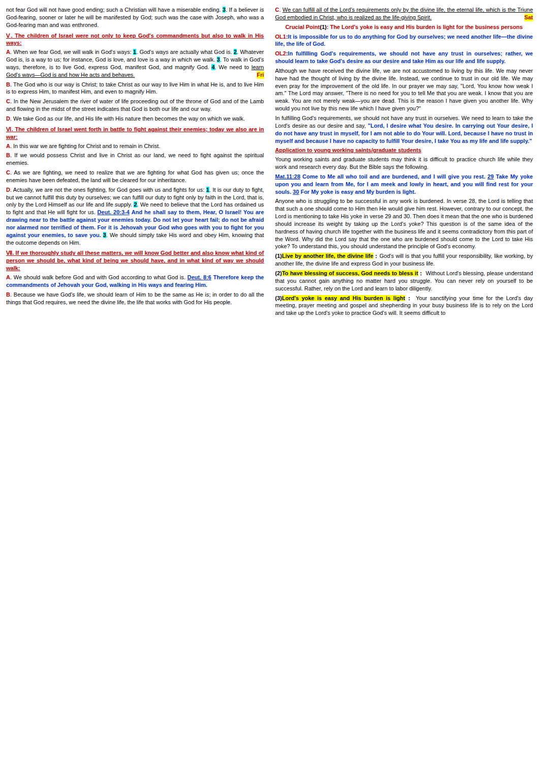not fear God will not have good ending; such a Christian will have a miserable ending. 3. If a believer is God-fearing, sooner or later he will be manifested by God; such was the case with Joseph, who was a God-fearing man and was enthroned.
Ⅴ. The children of Israel were not only to keep God's commandments but also to walk in His ways:
A. When we fear God, we will walk in God's ways: 1. God's ways are actually what God is. 2. Whatever God is, is a way to us; for instance, God is love, and love is a way in which we walk. 3. To walk in God's ways, therefore, is to live God, express God, manifest God, and magnify God. 4. We need to learn God's ways—God is and how He acts and behaves. Fri
B. The God who is our way is Christ; to take Christ as our way to live Him in what He is, and to live Him is to express Him, to manifest Him, and even to magnify Him.
C. In the New Jerusalem the river of water of life proceeding out of the throne of God and of the Lamb and flowing in the midst of the street indicates that God is both our life and our way.
D. We take God as our life, and His life with His nature then becomes the way on which we walk.
Ⅵ. The children of Israel went forth in battle to fight against their enemies; today we also are in war:
A. In this war we are fighting for Christ and to remain in Christ.
B. If we would possess Christ and live in Christ as our land, we need to fight against the spiritual enemies.
C. As we are fighting, we need to realize that we are fighting for what God has given us; once the enemies have been defeated, the land will be cleared for our inheritance.
D. Actually, we are not the ones fighting, for God goes with us and fights for us: 1. It is our duty to fight, but we cannot fulfill this duty by ourselves; we can fulfill our duty to fight only by faith in the Lord, that is, only by the Lord Himself as our life and life supply. 2. We need to believe that the Lord has ordained us to fight and that He will fight for us. Deut. 20:3-4 And he shall say to them, Hear, O Israel! You are drawing near to the battle against your enemies today. Do not let your heart fail; do not be afraid nor alarmed nor terrified of them. For it is Jehovah your God who goes with you to fight for you against your enemies, to save you. 3. We should simply take His word and obey Him, knowing that the outcome depends on Him.
Ⅶ. If we thoroughly study all these matters, we will know God better and also know what kind of person we should be, what kind of being we should have, and in what kind of way we should walk:
A. We should walk before God and with God according to what God is. Deut. 8:6 Therefore keep the commandments of Jehovah your God, walking in His ways and fearing Him.
B. Because we have God's life, we should learn of Him to be the same as He is; in order to do all the things that God requires, we need the divine life, the life that works with God for His people.
C. We can fulfill all of the Lord's requirements only by the divine life, the eternal life, which is the Triune God embodied in Christ, who is realized as the life-giving Spirit. Sat
Crucial Point(1): The Lord's yoke is easy and His burden is light for the business persons
OL1: It is impossible for us to do anything for God by ourselves; we need another life—the divine life, the life of God.
OL2: In fulfilling God's requirements, we should not have any trust in ourselves; rather, we should learn to take God's desire as our desire and take Him as our life and life supply.
Although we have received the divine life, we are not accustomed to living by this life. We may never have had the thought of living by the divine life. Instead, we continue to trust in our old life. We may even pray for the improvement of the old life. In our prayer we may say, "Lord, You know how weak I am." The Lord may answer, "There is no need for you to tell Me that you are weak. I know that you are weak. You are not merely weak—you are dead. This is the reason I have given you another life. Why would you not live by this new life which I have given you?"
In fulfilling God's requirements, we should not have any trust in ourselves. We need to learn to take the Lord's desire as our desire and say, "Lord, I desire what You desire. In carrying out Your desire, I do not have any trust in myself, for I am not able to do Your will. Lord, because I have no trust in myself and because I have no capacity to fulfill Your desire, I take You as my life and life supply."
Application to young working saints/graduate students
Young working saints and graduate students may think it is difficult to practice church life while they work and research every day. But the Bible says the following.
Mat.11:28 Come to Me all who toil and are burdened, and I will give you rest. 29 Take My yoke upon you and learn from Me, for I am meek and lowly in heart, and you will find rest for your souls. 30 For My yoke is easy and My burden is light.
Anyone who is struggling to be successful in any work is burdened. In verse 28, the Lord is telling that that such a one should come to Him then He would give him rest. However, contrary to our concept, the Lord is mentioning to take His yoke in verse 29 and 30. Then does it mean that the one who is burdened should increase its weight by taking up the Lord's yoke? This question is of the same idea of the hardness of having church life together with the business life and it seems contradictory from this part of the Word. Why did the Lord say that the one who are burdened should come to the Lord to take His yoke? To understand this, you should understand the principle of God's economy.
(1) Live by another life, the divine life：God's will is that you fulfill your responsibility, like working, by another life, the divine life and express God in your business life.
(2) To have blessing of success, God needs to bless it： Without Lord's blessing, please understand that you cannot gain anything no matter hard you struggle. You can never rely on yourself to be successful. Rather, rely on the Lord and learn to labor diligently.
(3) Lord's yoke is easy and His burden is light： Your sanctifying your time for the Lord's day meeting, prayer meeting and gospel and shepherding in your busy business life is to rely on the Lord and take up the Lord's yoke to practice God's will. It seems difficult to